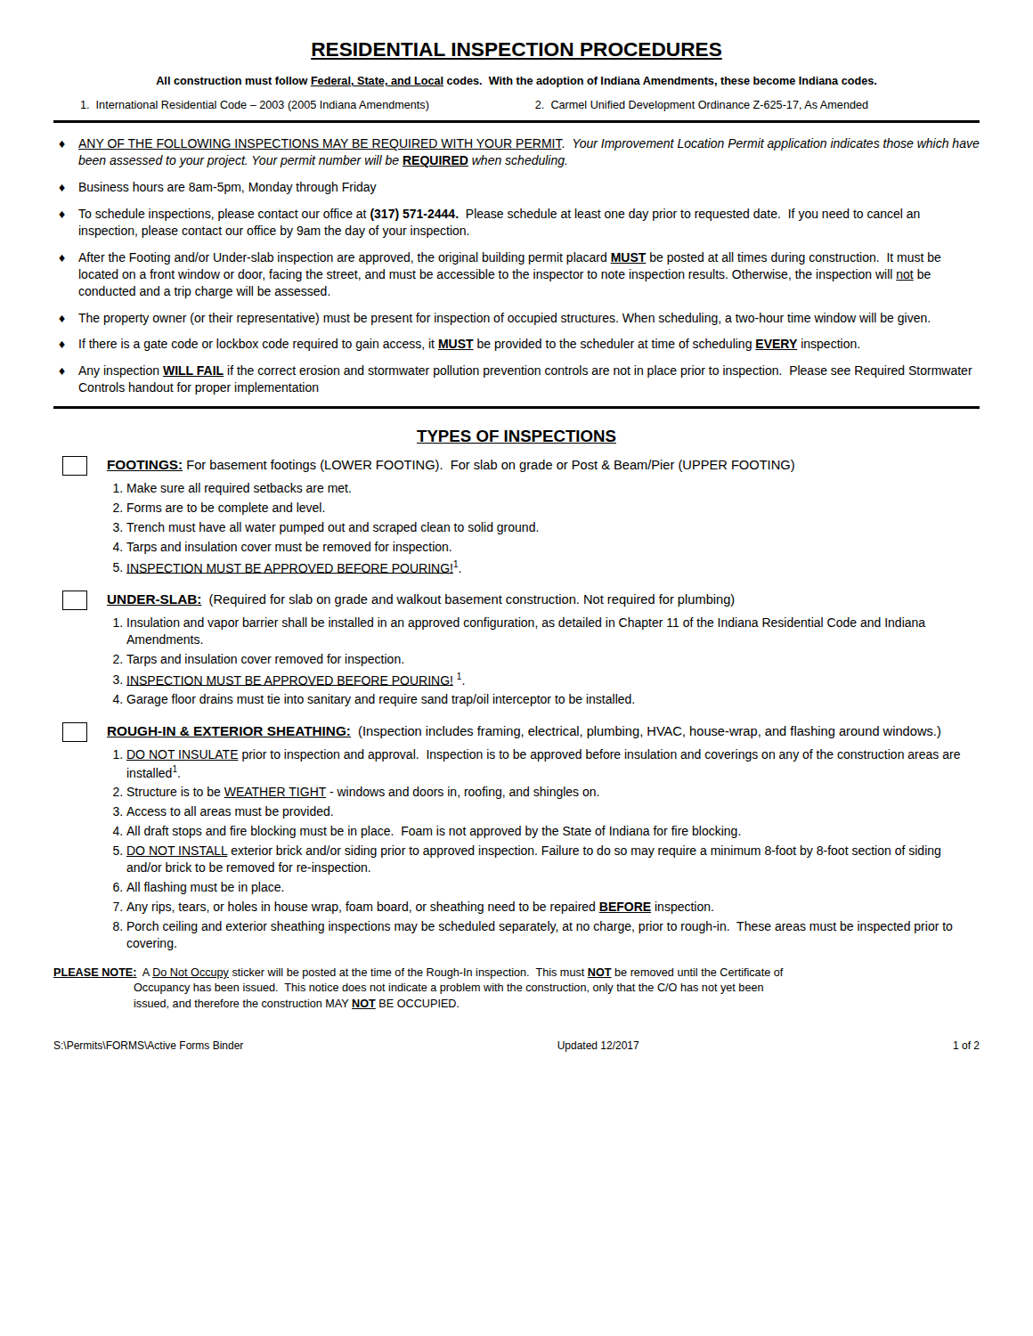RESIDENTIAL INSPECTION PROCEDURES
All construction must follow Federal, State, and Local codes. With the adoption of Indiana Amendments, these become Indiana codes.
| 1. International Residential Code – 2003 (2005 Indiana Amendments) | 2. Carmel Unified Development Ordinance Z-625-17, As Amended |
ANY OF THE FOLLOWING INSPECTIONS MAY BE REQUIRED WITH YOUR PERMIT. Your Improvement Location Permit application indicates those which have been assessed to your project. Your permit number will be REQUIRED when scheduling.
Business hours are 8am-5pm, Monday through Friday
To schedule inspections, please contact our office at (317) 571-2444. Please schedule at least one day prior to requested date. If you need to cancel an inspection, please contact our office by 9am the day of your inspection.
After the Footing and/or Under-slab inspection are approved, the original building permit placard MUST be posted at all times during construction. It must be located on a front window or door, facing the street, and must be accessible to the inspector to note inspection results. Otherwise, the inspection will not be conducted and a trip charge will be assessed.
The property owner (or their representative) must be present for inspection of occupied structures. When scheduling, a two-hour time window will be given.
If there is a gate code or lockbox code required to gain access, it MUST be provided to the scheduler at time of scheduling EVERY inspection.
Any inspection WILL FAIL if the correct erosion and stormwater pollution prevention controls are not in place prior to inspection. Please see Required Stormwater Controls handout for proper implementation
TYPES OF INSPECTIONS
FOOTINGS: For basement footings (LOWER FOOTING). For slab on grade or Post & Beam/Pier (UPPER FOOTING)
Make sure all required setbacks are met.
Forms are to be complete and level.
Trench must have all water pumped out and scraped clean to solid ground.
Tarps and insulation cover must be removed for inspection.
INSPECTION MUST BE APPROVED BEFORE POURING!1.
UNDER-SLAB: (Required for slab on grade and walkout basement construction. Not required for plumbing)
Insulation and vapor barrier shall be installed in an approved configuration, as detailed in Chapter 11 of the Indiana Residential Code and Indiana Amendments.
Tarps and insulation cover removed for inspection.
INSPECTION MUST BE APPROVED BEFORE POURING! 1.
Garage floor drains must tie into sanitary and require sand trap/oil interceptor to be installed.
ROUGH-IN & EXTERIOR SHEATHING: (Inspection includes framing, electrical, plumbing, HVAC, house-wrap, and flashing around windows.)
DO NOT INSULATE prior to inspection and approval. Inspection is to be approved before insulation and coverings on any of the construction areas are installed1.
Structure is to be WEATHER TIGHT - windows and doors in, roofing, and shingles on.
Access to all areas must be provided.
All draft stops and fire blocking must be in place. Foam is not approved by the State of Indiana for fire blocking.
DO NOT INSTALL exterior brick and/or siding prior to approved inspection. Failure to do so may require a minimum 8-foot by 8-foot section of siding and/or brick to be removed for re-inspection.
All flashing must be in place.
Any rips, tears, or holes in house wrap, foam board, or sheathing need to be repaired BEFORE inspection.
Porch ceiling and exterior sheathing inspections may be scheduled separately, at no charge, prior to rough-in. These areas must be inspected prior to covering.
PLEASE NOTE: A Do Not Occupy sticker will be posted at the time of the Rough-In inspection. This must NOT be removed until the Certificate of Occupancy has been issued. This notice does not indicate a problem with the construction, only that the C/O has not yet been issued, and therefore the construction MAY NOT BE OCCUPIED.
S:\Permits\FORMS\Active Forms Binder Updated 12/2017 1 of 2